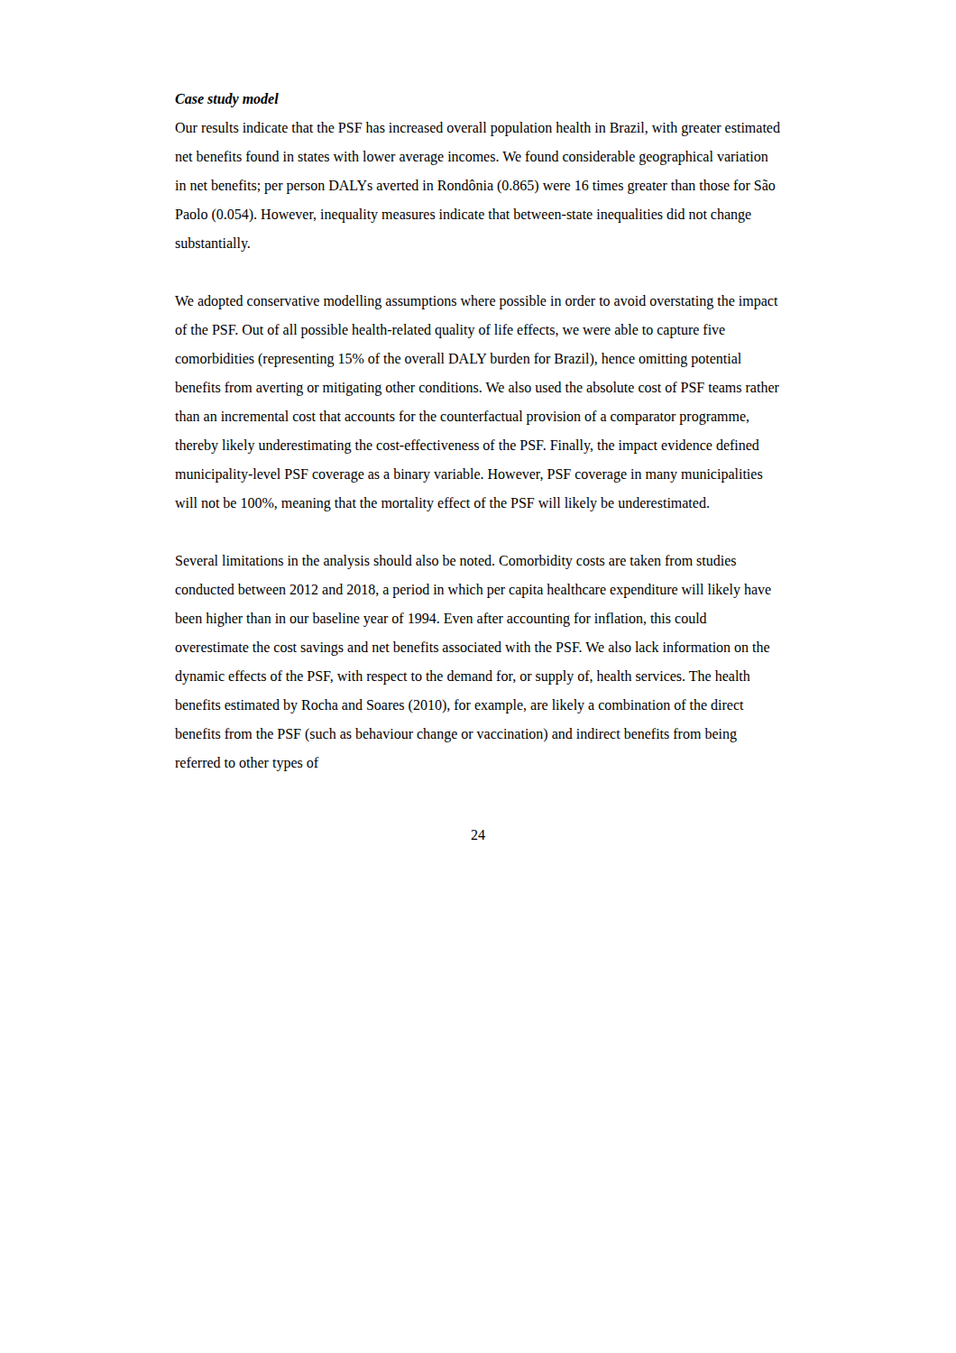Case study model
Our results indicate that the PSF has increased overall population health in Brazil, with greater estimated net benefits found in states with lower average incomes. We found considerable geographical variation in net benefits; per person DALYs averted in Rondônia (0.865) were 16 times greater than those for São Paolo (0.054). However, inequality measures indicate that between-state inequalities did not change substantially.
We adopted conservative modelling assumptions where possible in order to avoid overstating the impact of the PSF. Out of all possible health-related quality of life effects, we were able to capture five comorbidities (representing 15% of the overall DALY burden for Brazil), hence omitting potential benefits from averting or mitigating other conditions. We also used the absolute cost of PSF teams rather than an incremental cost that accounts for the counterfactual provision of a comparator programme, thereby likely underestimating the cost-effectiveness of the PSF. Finally, the impact evidence defined municipality-level PSF coverage as a binary variable. However, PSF coverage in many municipalities will not be 100%, meaning that the mortality effect of the PSF will likely be underestimated.
Several limitations in the analysis should also be noted. Comorbidity costs are taken from studies conducted between 2012 and 2018, a period in which per capita healthcare expenditure will likely have been higher than in our baseline year of 1994. Even after accounting for inflation, this could overestimate the cost savings and net benefits associated with the PSF. We also lack information on the dynamic effects of the PSF, with respect to the demand for, or supply of, health services. The health benefits estimated by Rocha and Soares (2010), for example, are likely a combination of the direct benefits from the PSF (such as behaviour change or vaccination) and indirect benefits from being referred to other types of
24